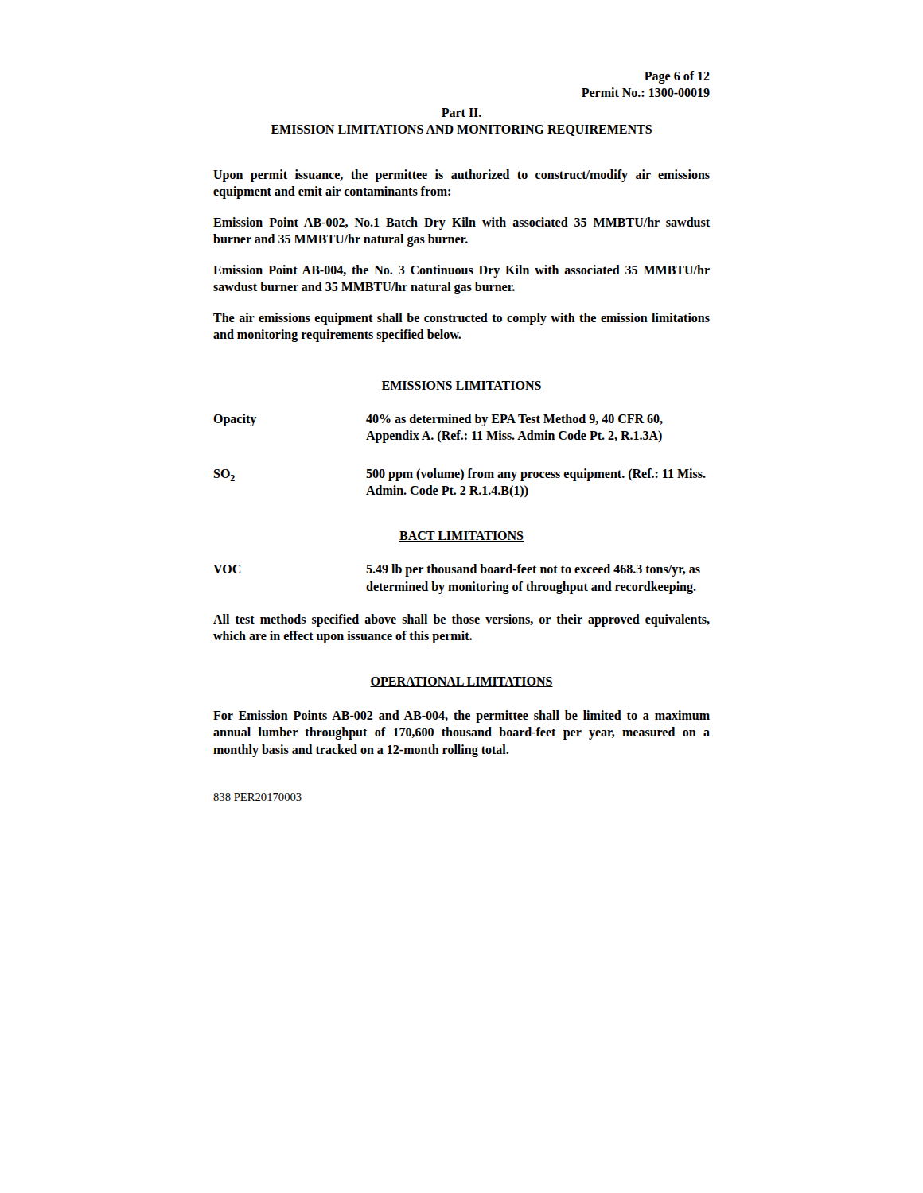Page 6 of 12
Permit No.: 1300-00019
Part II.
EMISSION LIMITATIONS AND MONITORING REQUIREMENTS
Upon permit issuance, the permittee is authorized to construct/modify air emissions equipment and emit air contaminants from:
Emission Point AB-002, No.1 Batch Dry Kiln with associated 35 MMBTU/hr sawdust burner and 35 MMBTU/hr natural gas burner.
Emission Point AB-004, the No. 3 Continuous Dry Kiln with associated 35 MMBTU/hr sawdust burner and 35 MMBTU/hr natural gas burner.
The air emissions equipment shall be constructed to comply with the emission limitations and monitoring requirements specified below.
EMISSIONS LIMITATIONS
| Opacity | 40% as determined by EPA Test Method 9, 40 CFR 60, Appendix A. (Ref.: 11 Miss. Admin Code Pt. 2, R.1.3A) |
| SO 2 | 500 ppm (volume) from any process equipment. (Ref.: 11 Miss. Admin. Code Pt. 2 R.1.4.B(1)) |
BACT LIMITATIONS
| VOC | 5.49 lb per thousand board-feet not to exceed 468.3 tons/yr, as determined by monitoring of throughput and recordkeeping. |
All test methods specified above shall be those versions, or their approved equivalents, which are in effect upon issuance of this permit.
OPERATIONAL LIMITATIONS
For Emission Points AB-002 and AB-004, the permittee shall be limited to a maximum annual lumber throughput of 170,600 thousand board-feet per year, measured on a monthly basis and tracked on a 12-month rolling total.
838 PER20170003